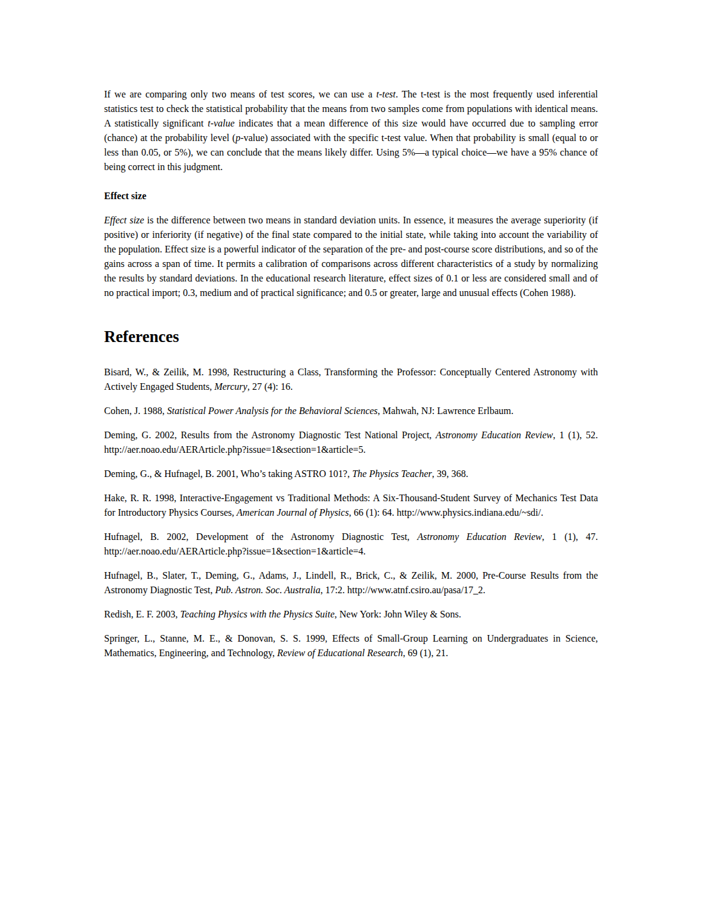If we are comparing only two means of test scores, we can use a t-test. The t-test is the most frequently used inferential statistics test to check the statistical probability that the means from two samples come from populations with identical means. A statistically significant t-value indicates that a mean difference of this size would have occurred due to sampling error (chance) at the probability level (p-value) associated with the specific t-test value. When that probability is small (equal to or less than 0.05, or 5%), we can conclude that the means likely differ. Using 5%—a typical choice—we have a 95% chance of being correct in this judgment.
Effect size
Effect size is the difference between two means in standard deviation units. In essence, it measures the average superiority (if positive) or inferiority (if negative) of the final state compared to the initial state, while taking into account the variability of the population. Effect size is a powerful indicator of the separation of the pre- and post-course score distributions, and so of the gains across a span of time. It permits a calibration of comparisons across different characteristics of a study by normalizing the results by standard deviations. In the educational research literature, effect sizes of 0.1 or less are considered small and of no practical import; 0.3, medium and of practical significance; and 0.5 or greater, large and unusual effects (Cohen 1988).
References
Bisard, W., & Zeilik, M. 1998, Restructuring a Class, Transforming the Professor: Conceptually Centered Astronomy with Actively Engaged Students, Mercury, 27 (4): 16.
Cohen, J. 1988, Statistical Power Analysis for the Behavioral Sciences, Mahwah, NJ: Lawrence Erlbaum.
Deming, G. 2002, Results from the Astronomy Diagnostic Test National Project, Astronomy Education Review, 1 (1), 52. http://aer.noao.edu/AERArticle.php?issue=1&section=1&article=5.
Deming, G., & Hufnagel, B. 2001, Who’s taking ASTRO 101?, The Physics Teacher, 39, 368.
Hake, R. R. 1998, Interactive-Engagement vs Traditional Methods: A Six-Thousand-Student Survey of Mechanics Test Data for Introductory Physics Courses, American Journal of Physics, 66 (1): 64. http://www.physics.indiana.edu/~sdi/.
Hufnagel, B. 2002, Development of the Astronomy Diagnostic Test, Astronomy Education Review, 1 (1), 47. http://aer.noao.edu/AERArticle.php?issue=1&section=1&article=4.
Hufnagel, B., Slater, T., Deming, G., Adams, J., Lindell, R., Brick, C., & Zeilik, M. 2000, Pre-Course Results from the Astronomy Diagnostic Test, Pub. Astron. Soc. Australia, 17:2. http://www.atnf.csiro.au/pasa/17_2.
Redish, E. F. 2003, Teaching Physics with the Physics Suite, New York: John Wiley & Sons.
Springer, L., Stanne, M. E., & Donovan, S. S. 1999, Effects of Small-Group Learning on Undergraduates in Science, Mathematics, Engineering, and Technology, Review of Educational Research, 69 (1), 21.